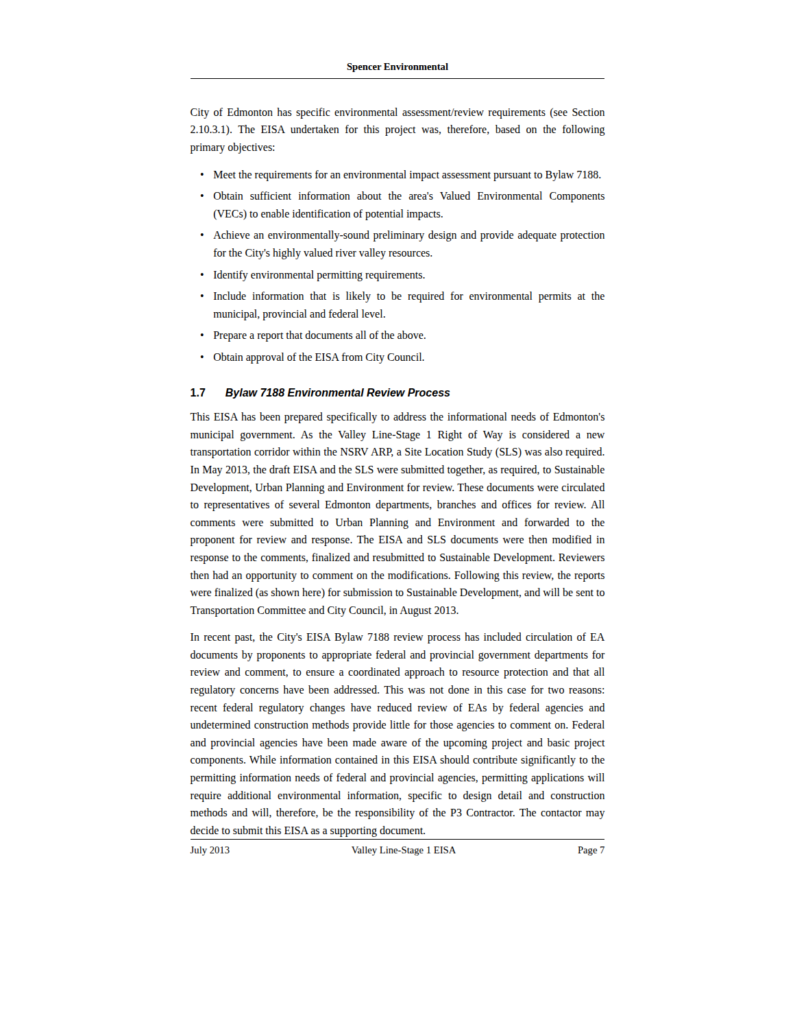Spencer Environmental
City of Edmonton has specific environmental assessment/review requirements (see Section 2.10.3.1). The EISA undertaken for this project was, therefore, based on the following primary objectives:
Meet the requirements for an environmental impact assessment pursuant to Bylaw 7188.
Obtain sufficient information about the area's Valued Environmental Components (VECs) to enable identification of potential impacts.
Achieve an environmentally-sound preliminary design and provide adequate protection for the City's highly valued river valley resources.
Identify environmental permitting requirements.
Include information that is likely to be required for environmental permits at the municipal, provincial and federal level.
Prepare a report that documents all of the above.
Obtain approval of the EISA from City Council.
1.7 Bylaw 7188 Environmental Review Process
This EISA has been prepared specifically to address the informational needs of Edmonton's municipal government. As the Valley Line-Stage 1 Right of Way is considered a new transportation corridor within the NSRV ARP, a Site Location Study (SLS) was also required. In May 2013, the draft EISA and the SLS were submitted together, as required, to Sustainable Development, Urban Planning and Environment for review. These documents were circulated to representatives of several Edmonton departments, branches and offices for review. All comments were submitted to Urban Planning and Environment and forwarded to the proponent for review and response. The EISA and SLS documents were then modified in response to the comments, finalized and resubmitted to Sustainable Development. Reviewers then had an opportunity to comment on the modifications. Following this review, the reports were finalized (as shown here) for submission to Sustainable Development, and will be sent to Transportation Committee and City Council, in August 2013.
In recent past, the City's EISA Bylaw 7188 review process has included circulation of EA documents by proponents to appropriate federal and provincial government departments for review and comment, to ensure a coordinated approach to resource protection and that all regulatory concerns have been addressed. This was not done in this case for two reasons: recent federal regulatory changes have reduced review of EAs by federal agencies and undetermined construction methods provide little for those agencies to comment on. Federal and provincial agencies have been made aware of the upcoming project and basic project components. While information contained in this EISA should contribute significantly to the permitting information needs of federal and provincial agencies, permitting applications will require additional environmental information, specific to design detail and construction methods and will, therefore, be the responsibility of the P3 Contractor. The contactor may decide to submit this EISA as a supporting document.
July 2013 Valley Line-Stage 1 EISA Page 7